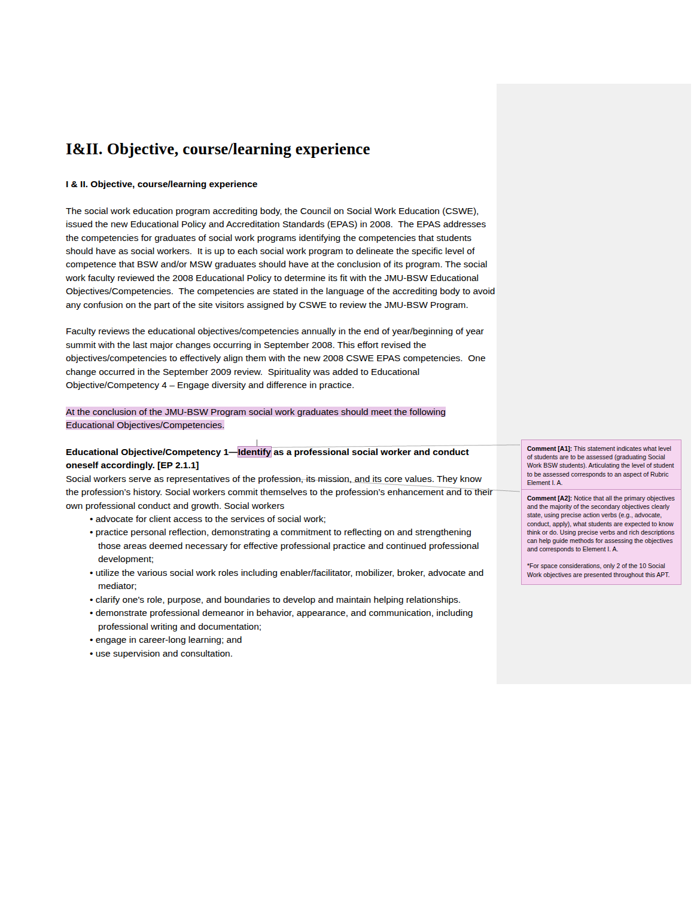I&II. Objective, course/learning experience
I & II. Objective, course/learning experience
The social work education program accrediting body, the Council on Social Work Education (CSWE), issued the new Educational Policy and Accreditation Standards (EPAS) in 2008. The EPAS addresses the competencies for graduates of social work programs identifying the competencies that students should have as social workers. It is up to each social work program to delineate the specific level of competence that BSW and/or MSW graduates should have at the conclusion of its program. The social work faculty reviewed the 2008 Educational Policy to determine its fit with the JMU-BSW Educational Objectives/Competencies. The competencies are stated in the language of the accrediting body to avoid any confusion on the part of the site visitors assigned by CSWE to review the JMU-BSW Program.
Faculty reviews the educational objectives/competencies annually in the end of year/beginning of year summit with the last major changes occurring in September 2008. This effort revised the objectives/competencies to effectively align them with the new 2008 CSWE EPAS competencies. One change occurred in the September 2009 review. Spirituality was added to Educational Objective/Competency 4 – Engage diversity and difference in practice.
At the conclusion of the JMU-BSW Program social work graduates should meet the following Educational Objectives/Competencies.
Educational Objective/Competency 1—Identify as a professional social worker and conduct oneself accordingly. [EP 2.1.1]
Social workers serve as representatives of the profession, its mission, and its core values. They know the profession’s history. Social workers commit themselves to the profession’s enhancement and to their own professional conduct and growth. Social workers
advocate for client access to the services of social work;
practice personal reflection, demonstrating a commitment to reflecting on and strengthening those areas deemed necessary for effective professional practice and continued professional development;
utilize the various social work roles including enabler/facilitator, mobilizer, broker, advocate and mediator;
clarify one's role, purpose, and boundaries to develop and maintain helping relationships.
demonstrate professional demeanor in behavior, appearance, and communication, including professional writing and documentation;
engage in career-long learning; and
use supervision and consultation.
Comment [A1]: This statement indicates what level of students are to be assessed (graduating Social Work BSW students). Articulating the level of student to be assessed corresponds to an aspect of Rubric Element I. A.
Comment [A2]: Notice that all the primary objectives and the majority of the secondary objectives clearly state, using precise action verbs (e.g., advocate, conduct, apply), what students are expected to know think or do. Using precise verbs and rich descriptions can help guide methods for assessing the objectives and corresponds to Element I. A.
*For space considerations, only 2 of the 10 Social Work objectives are presented throughout this APT.